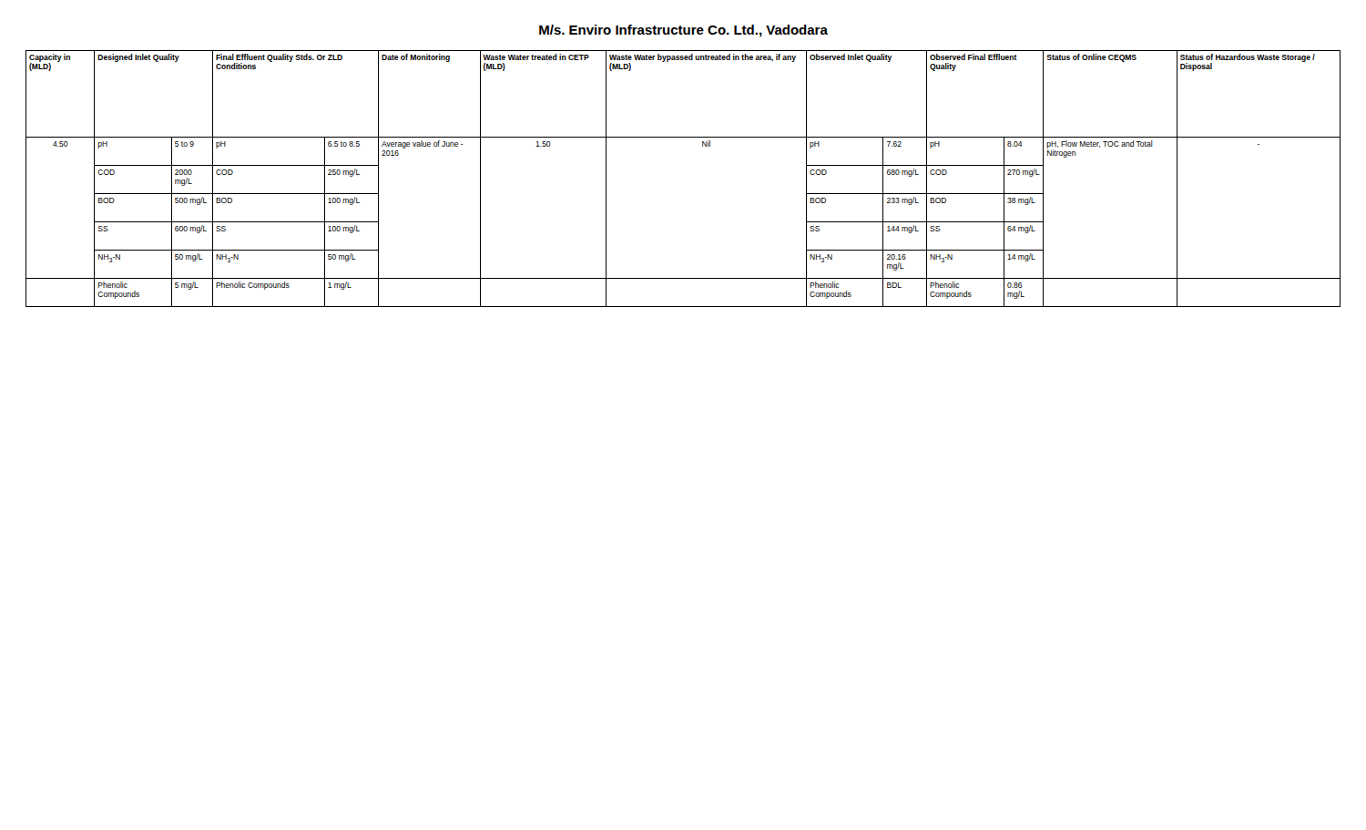M/s. Enviro Infrastructure Co. Ltd., Vadodara
| Capacity in (MLD) | Designed Inlet Quality | Final Effluent Quality Stds. Or ZLD Conditions | Date of Monitoring | Waste Water treated in CETP (MLD) | Waste Water bypassed untreated in the area, if any (MLD) | Observed Inlet Quality | Observed Final Effluent Quality | Status of Online CEQMS | Status of Hazardous Waste Storage / Disposal |
| --- | --- | --- | --- | --- | --- | --- | --- | --- | --- |
| 4.50 | pH | 5 to 9 | pH | 6.5 to 8.5 | Average value of June - 2016 | 1.50 | Nil | pH | 7.62 | pH | 8.04 | pH, Flow Meter, TOC and Total Nitrogen | - |
| COD | 2000 mg/L | COD | 250 mg/L | COD | 680 mg/L | COD | 270 mg/L |
| BOD | 500 mg/L | BOD | 100 mg/L | BOD | 233 mg/L | BOD | 38 mg/L |
| SS | 600 mg/L | SS | 100 mg/L | SS | 144 mg/L | SS | 64 mg/L |
| NH 3 -N | 50 mg/L | NH 3 -N | 50 mg/L | NH 3 -N | 20.16 mg/L | NH 3 -N | 14 mg/L |
| | Phenolic Compounds | 5 mg/L | Phenolic Compounds | 1 mg/L | | | | Phenolic Compounds | BDL | Phenolic Compounds | 0.86 mg/L | | |